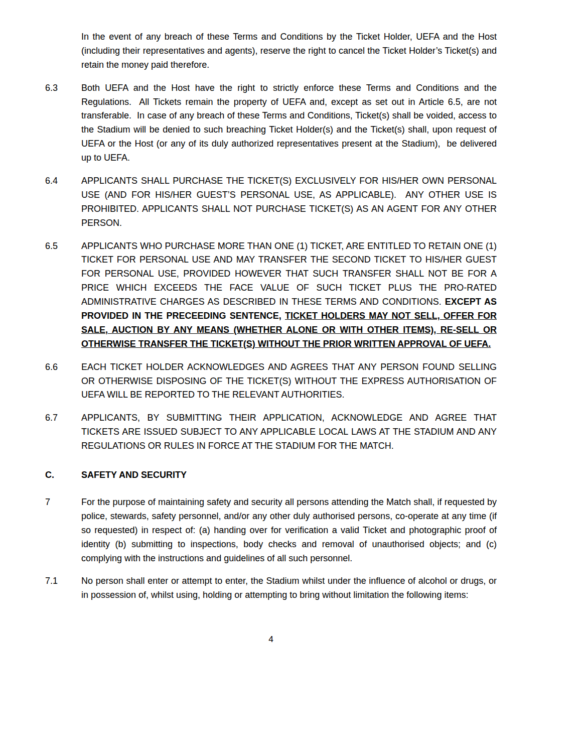In the event of any breach of these Terms and Conditions by the Ticket Holder, UEFA and the Host (including their representatives and agents), reserve the right to cancel the Ticket Holder’s Ticket(s) and retain the money paid therefore.
6.3
Both UEFA and the Host have the right to strictly enforce these Terms and Conditions and the Regulations. All Tickets remain the property of UEFA and, except as set out in Article 6.5, are not transferable. In case of any breach of these Terms and Conditions, Ticket(s) shall be voided, access to the Stadium will be denied to such breaching Ticket Holder(s) and the Ticket(s) shall, upon request of UEFA or the Host (or any of its duly authorized representatives present at the Stadium), be delivered up to UEFA.
6.4
Applicants shall purchase the Ticket(s) exclusively for his/her own personal use (and for his/her guest’s personal use, as applicable). Any other use is prohibited. Applicants shall not purchase Ticket(s) as an agent for any other person.
6.5
Applicants who purchase more than one (1) Ticket, are entitled to retain one (1) Ticket for personal use and may transfer the second Ticket to his/her guest for personal use, provided however that such transfer shall not be for a price which exceeds the face value of such Ticket plus the pro-rated administrative charges as described in these Terms and Conditions. Except as provided in the preceeding sentence, Ticket Holders may not sell, offer for sale, auction by any means (whether alone or with other items), re-sell or otherwise transfer the Ticket(s) without the prior written approval of UEFA.
6.6
Each Ticket Holder acknowledges and agrees that any person found selling or otherwise disposing of the Ticket(s) without the express authorisation of UEFA will be reported to the relevant authorities.
6.7
Applicants, by submitting their application, acknowledge and agree that Tickets are issued subject to any applicable local laws at the Stadium and any regulations or rules in force at the Stadium for the Match.
C.
SAFETY AND SECURITY
7
For the purpose of maintaining safety and security all persons attending the Match shall, if requested by police, stewards, safety personnel, and/or any other duly authorised persons, co-operate at any time (if so requested) in respect of: (a) handing over for verification a valid Ticket and photographic proof of identity (b) submitting to inspections, body checks and removal of unauthorised objects; and (c) complying with the instructions and guidelines of all such personnel.
7.1
No person shall enter or attempt to enter, the Stadium whilst under the influence of alcohol or drugs, or in possession of, whilst using, holding or attempting to bring without limitation the following items:
4